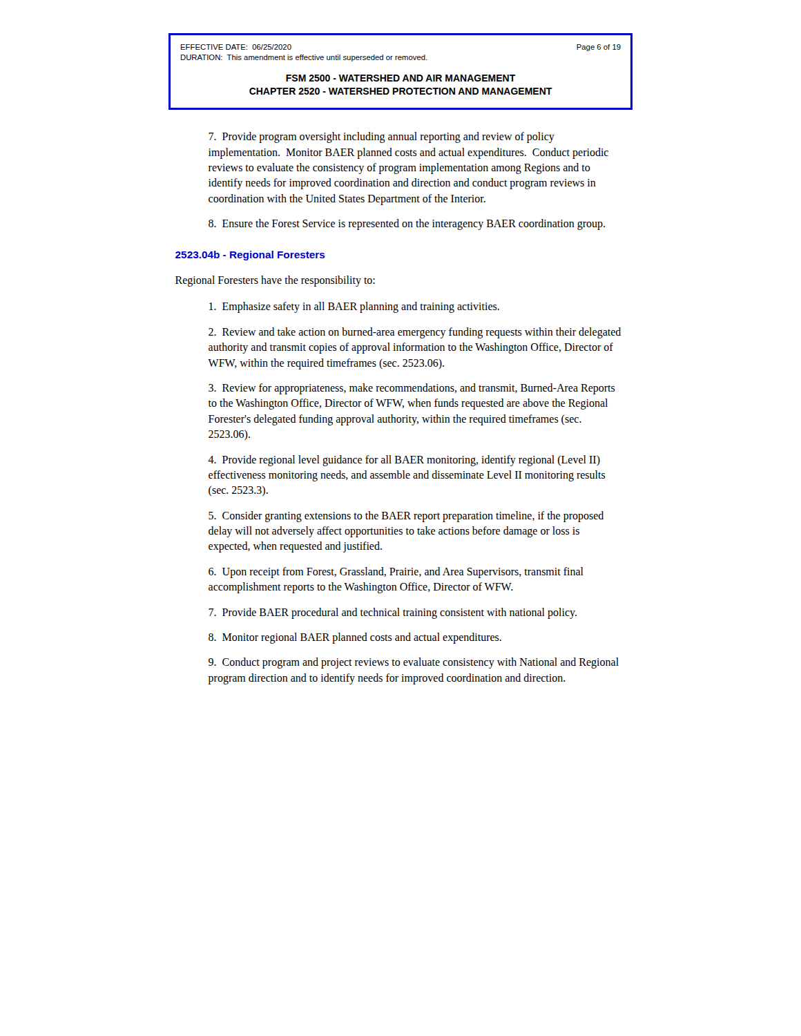EFFECTIVE DATE: 06/25/2020
DURATION: This amendment is effective until superseded or removed.
Page 6 of 19
FSM 2500 - WATERSHED AND AIR MANAGEMENT
CHAPTER 2520 - WATERSHED PROTECTION AND MANAGEMENT
7. Provide program oversight including annual reporting and review of policy implementation. Monitor BAER planned costs and actual expenditures. Conduct periodic reviews to evaluate the consistency of program implementation among Regions and to identify needs for improved coordination and direction and conduct program reviews in coordination with the United States Department of the Interior.
8. Ensure the Forest Service is represented on the interagency BAER coordination group.
2523.04b - Regional Foresters
Regional Foresters have the responsibility to:
1. Emphasize safety in all BAER planning and training activities.
2. Review and take action on burned-area emergency funding requests within their delegated authority and transmit copies of approval information to the Washington Office, Director of WFW, within the required timeframes (sec. 2523.06).
3. Review for appropriateness, make recommendations, and transmit, Burned-Area Reports to the Washington Office, Director of WFW, when funds requested are above the Regional Forester's delegated funding approval authority, within the required timeframes (sec. 2523.06).
4. Provide regional level guidance for all BAER monitoring, identify regional (Level II) effectiveness monitoring needs, and assemble and disseminate Level II monitoring results (sec. 2523.3).
5. Consider granting extensions to the BAER report preparation timeline, if the proposed delay will not adversely affect opportunities to take actions before damage or loss is expected, when requested and justified.
6. Upon receipt from Forest, Grassland, Prairie, and Area Supervisors, transmit final accomplishment reports to the Washington Office, Director of WFW.
7. Provide BAER procedural and technical training consistent with national policy.
8. Monitor regional BAER planned costs and actual expenditures.
9. Conduct program and project reviews to evaluate consistency with National and Regional program direction and to identify needs for improved coordination and direction.